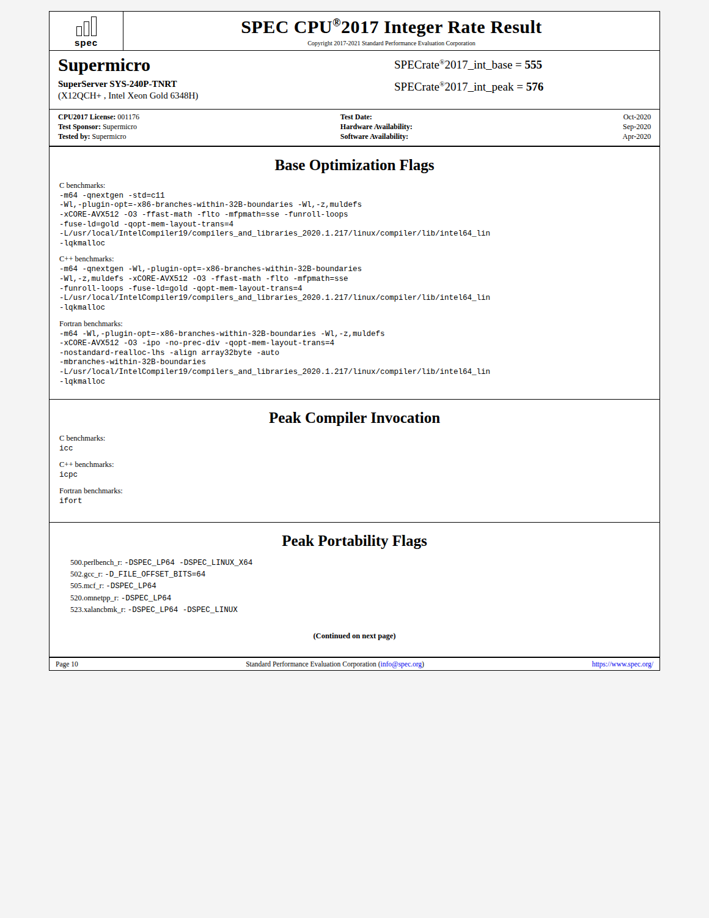spec
SPEC CPU®2017 Integer Rate Result
Copyright 2017-2021 Standard Performance Evaluation Corporation
Supermicro
SuperServer SYS-240P-TNRT
(X12QCH+ , Intel Xeon Gold 6348H)
SPECrate®2017_int_base = 555
SPECrate®2017_int_peak = 576
CPU2017 License: 001176
Test Sponsor: Supermicro
Tested by: Supermicro
Test Date: Oct-2020
Hardware Availability: Sep-2020
Software Availability: Apr-2020
Base Optimization Flags
C benchmarks:
-m64 -qnextgen -std=c11
-Wl,-plugin-opt=-x86-branches-within-32B-boundaries -Wl,-z,muldefs
-xCORE-AVX512 -O3 -ffast-math -flto -mfpmath=sse -funroll-loops
-fuse-ld=gold -qopt-mem-layout-trans=4
-L/usr/local/IntelCompiler19/compilers_and_libraries_2020.1.217/linux/compiler/lib/intel64_lin
-lqkmalloc
C++ benchmarks:
-m64 -qnextgen -Wl,-plugin-opt=-x86-branches-within-32B-boundaries
-Wl,-z,muldefs -xCORE-AVX512 -O3 -ffast-math -flto -mfpmath=sse
-funroll-loops -fuse-ld=gold -qopt-mem-layout-trans=4
-L/usr/local/IntelCompiler19/compilers_and_libraries_2020.1.217/linux/compiler/lib/intel64_lin
-lqkmalloc
Fortran benchmarks:
-m64 -Wl,-plugin-opt=-x86-branches-within-32B-boundaries -Wl,-z,muldefs
-xCORE-AVX512 -O3 -ipo -no-prec-div -qopt-mem-layout-trans=4
-nostandard-realloc-lhs -align array32byte -auto
-mbranches-within-32B-boundaries
-L/usr/local/IntelCompiler19/compilers_and_libraries_2020.1.217/linux/compiler/lib/intel64_lin
-lqkmalloc
Peak Compiler Invocation
C benchmarks:
icc
C++ benchmarks:
icpc
Fortran benchmarks:
ifort
Peak Portability Flags
500.perlbench_r: -DSPEC_LP64 -DSPEC_LINUX_X64
502.gcc_r: -D_FILE_OFFSET_BITS=64
505.mcf_r: -DSPEC_LP64
520.omnetpp_r: -DSPEC_LP64
523.xalancbmk_r: -DSPEC_LP64 -DSPEC_LINUX
(Continued on next page)
Page 10
Standard Performance Evaluation Corporation (info@spec.org)
https://www.spec.org/